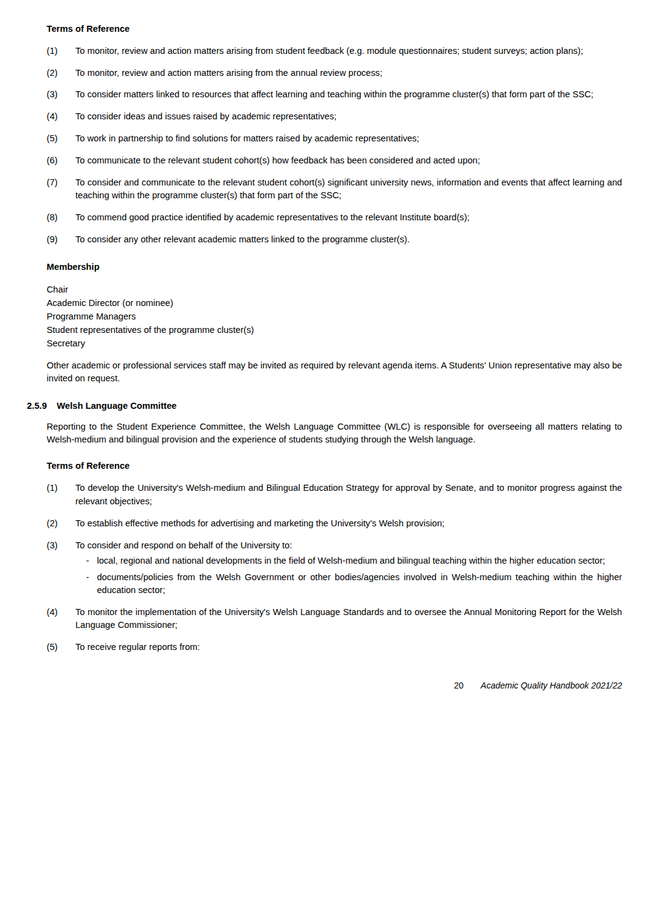Terms of Reference
(1) To monitor, review and action matters arising from student feedback (e.g. module questionnaires; student surveys; action plans);
(2) To monitor, review and action matters arising from the annual review process;
(3) To consider matters linked to resources that affect learning and teaching within the programme cluster(s) that form part of the SSC;
(4) To consider ideas and issues raised by academic representatives;
(5) To work in partnership to find solutions for matters raised by academic representatives;
(6) To communicate to the relevant student cohort(s) how feedback has been considered and acted upon;
(7) To consider and communicate to the relevant student cohort(s) significant university news, information and events that affect learning and teaching within the programme cluster(s) that form part of the SSC;
(8) To commend good practice identified by academic representatives to the relevant Institute board(s);
(9) To consider any other relevant academic matters linked to the programme cluster(s).
Membership
Chair
Academic Director (or nominee)
Programme Managers
Student representatives of the programme cluster(s)
Secretary
Other academic or professional services staff may be invited as required by relevant agenda items. A Students' Union representative may also be invited on request.
2.5.9 Welsh Language Committee
Reporting to the Student Experience Committee, the Welsh Language Committee (WLC) is responsible for overseeing all matters relating to Welsh-medium and bilingual provision and the experience of students studying through the Welsh language.
Terms of Reference
(1) To develop the University's Welsh-medium and Bilingual Education Strategy for approval by Senate, and to monitor progress against the relevant objectives;
(2) To establish effective methods for advertising and marketing the University's Welsh provision;
(3) To consider and respond on behalf of the University to:
local, regional and national developments in the field of Welsh-medium and bilingual teaching within the higher education sector;
documents/policies from the Welsh Government or other bodies/agencies involved in Welsh-medium teaching within the higher education sector;
(4) To monitor the implementation of the University's Welsh Language Standards and to oversee the Annual Monitoring Report for the Welsh Language Commissioner;
(5) To receive regular reports from:
20 Academic Quality Handbook 2021/22